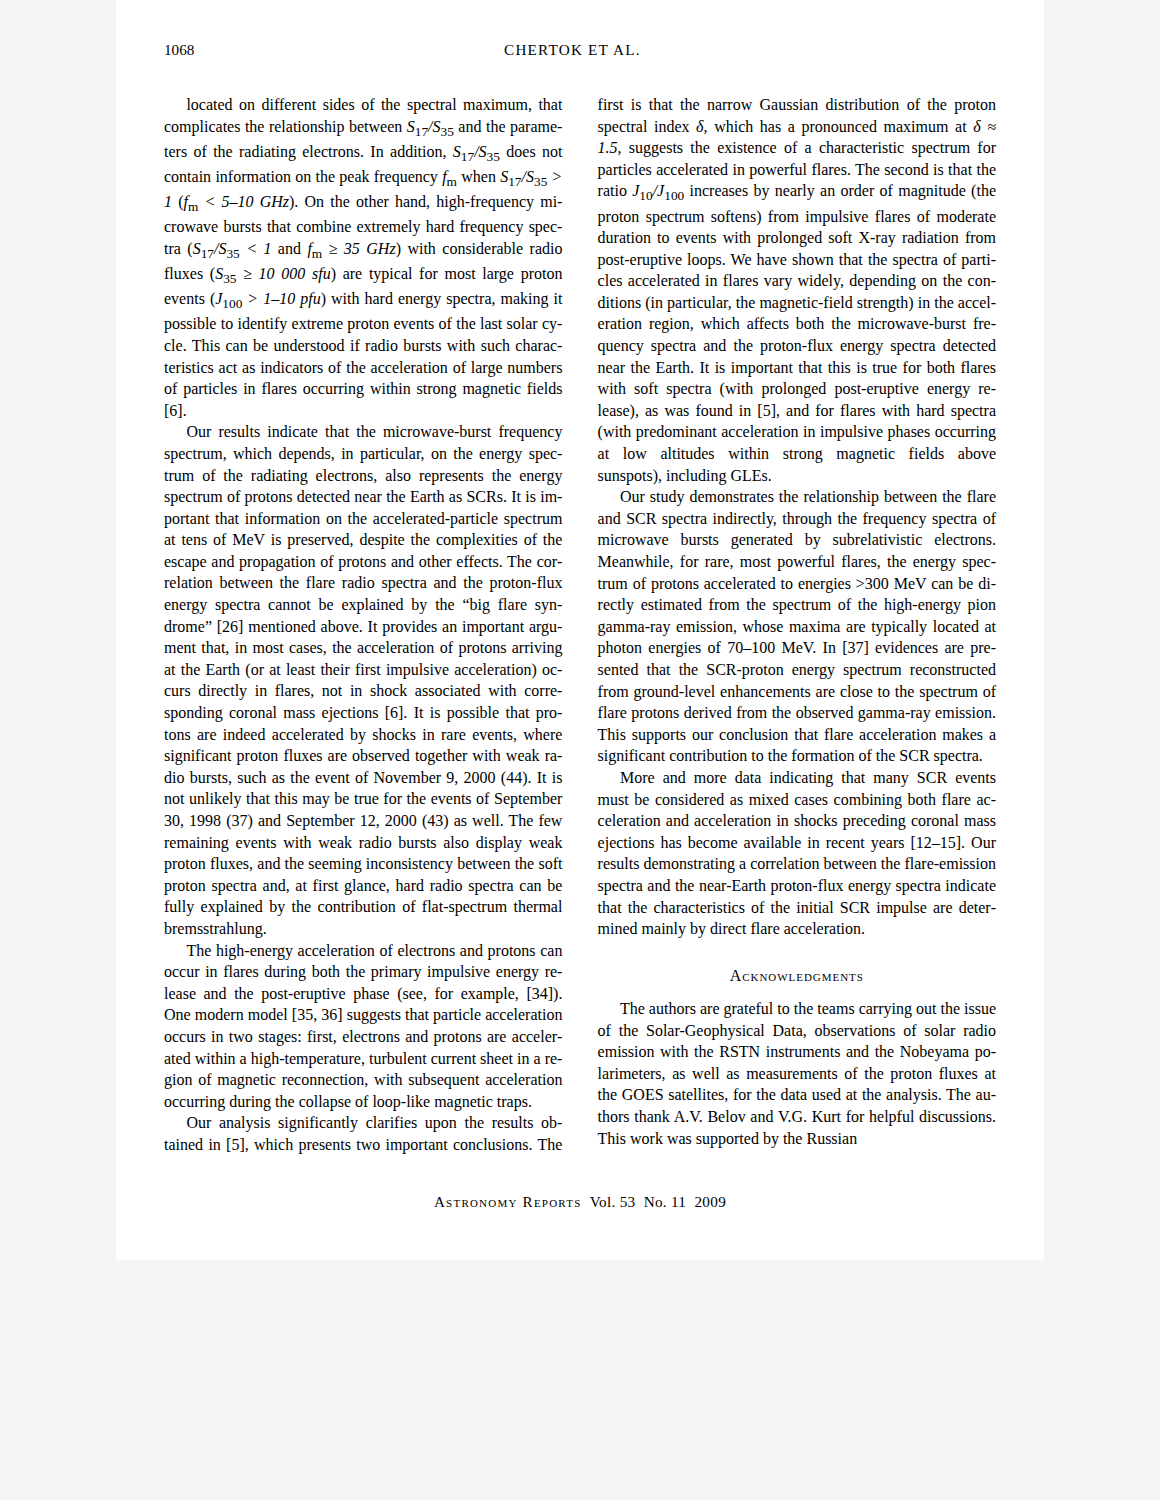1068 Chertok et al.
located on different sides of the spectral maximum, that complicates the relationship between S17/S35 and the parameters of the radiating electrons. In addition, S17/S35 does not contain information on the peak frequency fm when S17/S35 > 1 (fm < 5–10 GHz). On the other hand, high-frequency microwave bursts that combine extremely hard frequency spectra (S17/S35 < 1 and fm ≥ 35 GHz) with considerable radio fluxes (S35 ≥ 10 000 sfu) are typical for most large proton events (J100 > 1–10 pfu) with hard energy spectra, making it possible to identify extreme proton events of the last solar cycle. This can be understood if radio bursts with such characteristics act as indicators of the acceleration of large numbers of particles in flares occurring within strong magnetic fields [6].
Our results indicate that the microwave-burst frequency spectrum, which depends, in particular, on the energy spectrum of the radiating electrons, also represents the energy spectrum of protons detected near the Earth as SCRs. It is important that information on the accelerated-particle spectrum at tens of MeV is preserved, despite the complexities of the escape and propagation of protons and other effects. The correlation between the flare radio spectra and the proton-flux energy spectra cannot be explained by the “big flare syndrome” [26] mentioned above. It provides an important argument that, in most cases, the acceleration of protons arriving at the Earth (or at least their first impulsive acceleration) occurs directly in flares, not in shock associated with corresponding coronal mass ejections [6]. It is possible that protons are indeed accelerated by shocks in rare events, where significant proton fluxes are observed together with weak radio bursts, such as the event of November 9, 2000 (44). It is not unlikely that this may be true for the events of September 30, 1998 (37) and September 12, 2000 (43) as well. The few remaining events with weak radio bursts also display weak proton fluxes, and the seeming inconsistency between the soft proton spectra and, at first glance, hard radio spectra can be fully explained by the contribution of flat-spectrum thermal bremsstrahlung.
The high-energy acceleration of electrons and protons can occur in flares during both the primary impulsive energy release and the post-eruptive phase (see, for example, [34]). One modern model [35, 36] suggests that particle acceleration occurs in two stages: first, electrons and protons are accelerated within a high-temperature, turbulent current sheet in a region of magnetic reconnection, with subsequent acceleration occurring during the collapse of loop-like magnetic traps.
Our analysis significantly clarifies upon the results obtained in [5], which presents two important conclusions. The first is that the narrow Gaussian distribution of the proton spectral index δ, which has a pronounced maximum at δ ≈ 1.5, suggests the existence of a characteristic spectrum for particles accelerated in powerful flares. The second is that the ratio J10/J100 increases by nearly an order of magnitude (the proton spectrum softens) from impulsive flares of moderate duration to events with prolonged soft X-ray radiation from post-eruptive loops. We have shown that the spectra of particles accelerated in flares vary widely, depending on the conditions (in particular, the magnetic-field strength) in the acceleration region, which affects both the microwave-burst frequency spectra and the proton-flux energy spectra detected near the Earth. It is important that this is true for both flares with soft spectra (with prolonged post-eruptive energy release), as was found in [5], and for flares with hard spectra (with predominant acceleration in impulsive phases occurring at low altitudes within strong magnetic fields above sunspots), including GLEs.
Our study demonstrates the relationship between the flare and SCR spectra indirectly, through the frequency spectra of microwave bursts generated by subrelativistic electrons. Meanwhile, for rare, most powerful flares, the energy spectrum of protons accelerated to energies >300 MeV can be directly estimated from the spectrum of the high-energy pion gamma-ray emission, whose maxima are typically located at photon energies of 70–100 MeV. In [37] evidences are presented that the SCR-proton energy spectrum reconstructed from ground-level enhancements are close to the spectrum of flare protons derived from the observed gamma-ray emission. This supports our conclusion that flare acceleration makes a significant contribution to the formation of the SCR spectra.
More and more data indicating that many SCR events must be considered as mixed cases combining both flare acceleration and acceleration in shocks preceding coronal mass ejections has become available in recent years [12–15]. Our results demonstrating a correlation between the flare-emission spectra and the near-Earth proton-flux energy spectra indicate that the characteristics of the initial SCR impulse are determined mainly by direct flare acceleration.
Acknowledgments
The authors are grateful to the teams carrying out the issue of the Solar-Geophysical Data, observations of solar radio emission with the RSTN instruments and the Nobeyama polarimeters, as well as measurements of the proton fluxes at the GOES satellites, for the data used at the analysis. The authors thank A.V. Belov and V.G. Kurt for helpful discussions. This work was supported by the Russian
Astronomy Reports Vol. 53 No. 11 2009